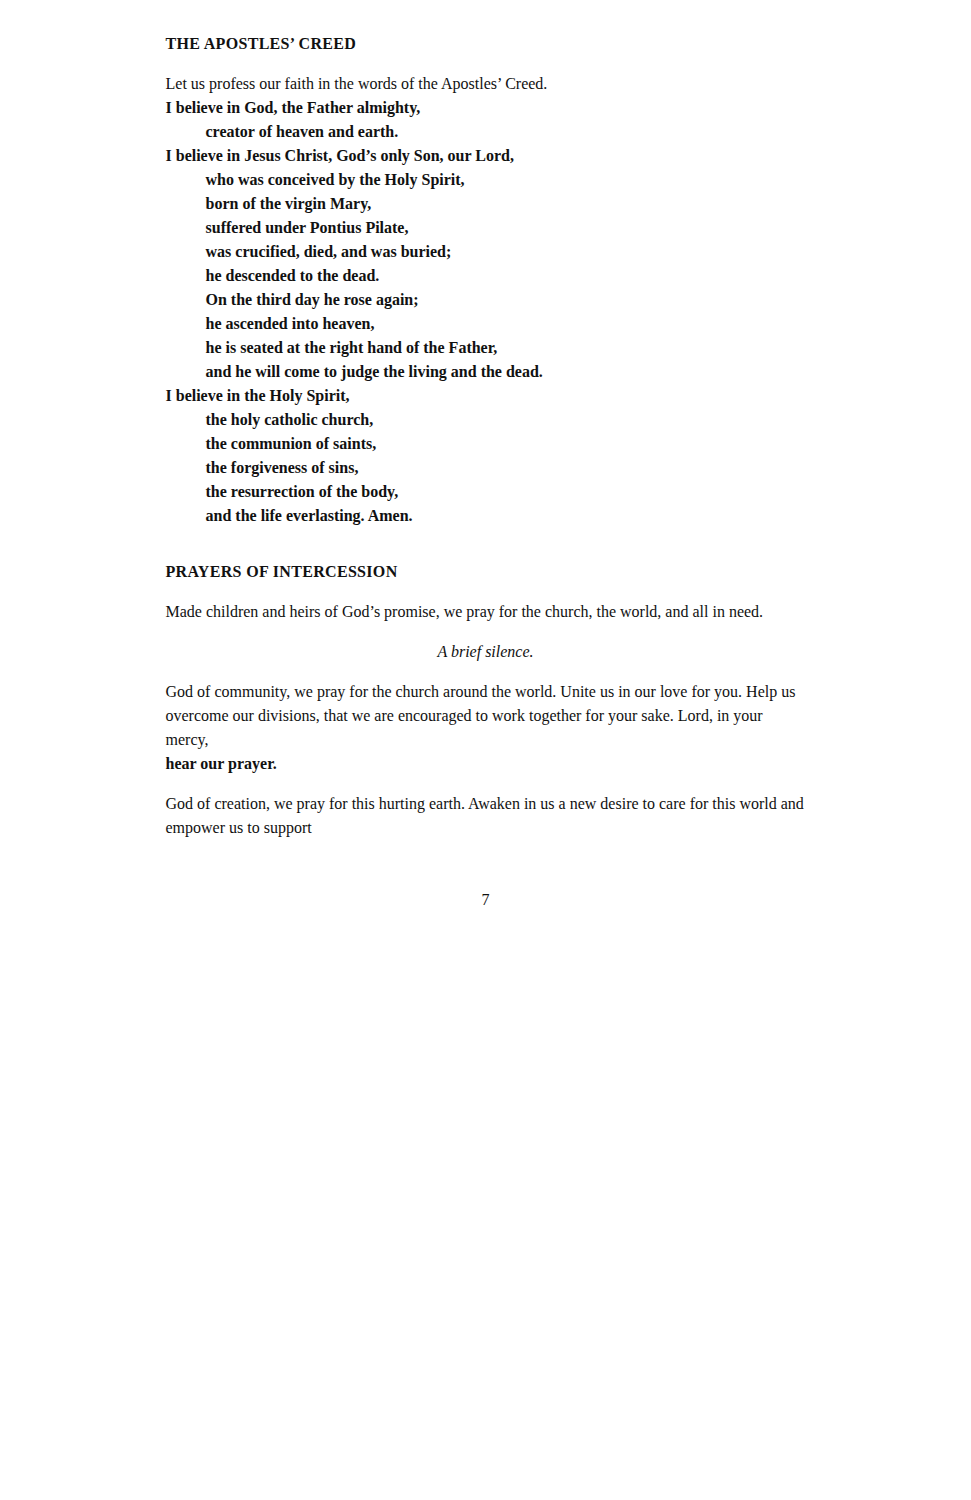THE APOSTLES’ CREED
Let us profess our faith in the words of the Apostles’ Creed.
I believe in God, the Father almighty,
creator of heaven and earth.
I believe in Jesus Christ, God’s only Son, our Lord,
who was conceived by the Holy Spirit,
born of the virgin Mary,
suffered under Pontius Pilate,
was crucified, died, and was buried;
he descended to the dead.
On the third day he rose again;
he ascended into heaven,
he is seated at the right hand of the Father,
and he will come to judge the living and the dead.
I believe in the Holy Spirit,
the holy catholic church,
the communion of saints,
the forgiveness of sins,
the resurrection of the body,
and the life everlasting. Amen.
PRAYERS OF INTERCESSION
Made children and heirs of God’s promise, we pray for the church, the world, and all in need.
A brief silence.
God of community, we pray for the church around the world. Unite us in our love for you. Help us overcome our divisions, that we are encouraged to work together for your sake. Lord, in your mercy,
hear our prayer.
God of creation, we pray for this hurting earth. Awaken in us a new desire to care for this world and empower us to support
7